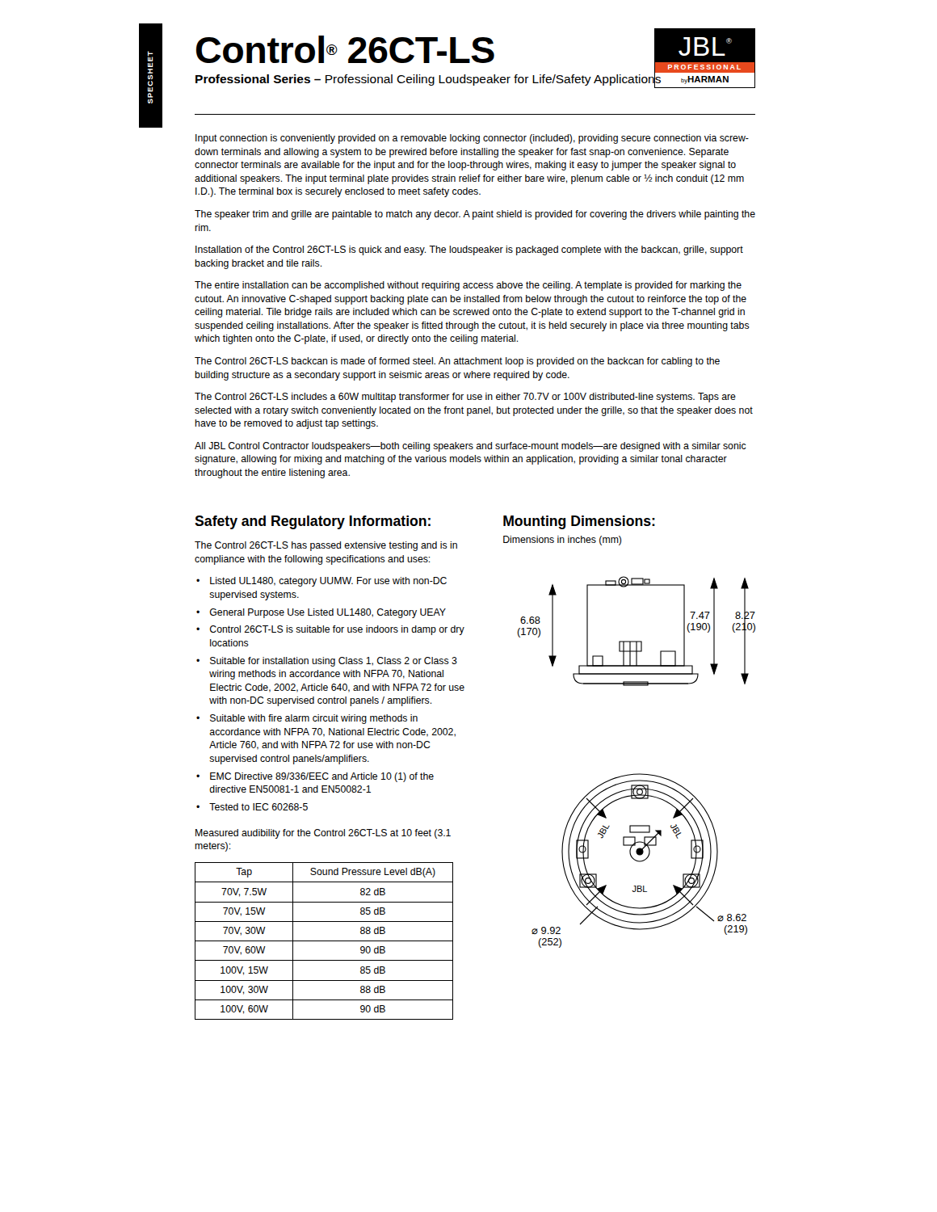SPECSHEET
Control® 26CT-LS
Professional Series – Professional Ceiling Loudspeaker for Life/Safety Applications
JBL®
PROFESSIONAL
by HARMAN
Input connection is conveniently provided on a removable locking connector (included), providing secure connection via screw-down terminals and allowing a system to be prewired before installing the speaker for fast snap-on convenience. Separate connector terminals are available for the input and for the loop-through wires, making it easy to jumper the speaker signal to additional speakers. The input terminal plate provides strain relief for either bare wire, plenum cable or ½ inch conduit (12 mm I.D.). The terminal box is securely enclosed to meet safety codes.
The speaker trim and grille are paintable to match any decor. A paint shield is provided for covering the drivers while painting the rim.
Installation of the Control 26CT-LS is quick and easy. The loudspeaker is packaged complete with the backcan, grille, support backing bracket and tile rails.
The entire installation can be accomplished without requiring access above the ceiling. A template is provided for marking the cutout. An innovative C-shaped support backing plate can be installed from below through the cutout to reinforce the top of the ceiling material. Tile bridge rails are included which can be screwed onto the C-plate to extend support to the T-channel grid in suspended ceiling installations. After the speaker is fitted through the cutout, it is held securely in place via three mounting tabs which tighten onto the C-plate, if used, or directly onto the ceiling material.
The Control 26CT-LS backcan is made of formed steel. An attachment loop is provided on the backcan for cabling to the building structure as a secondary support in seismic areas or where required by code.
The Control 26CT-LS includes a 60W multitap transformer for use in either 70.7V or 100V distributed-line systems. Taps are selected with a rotary switch conveniently located on the front panel, but protected under the grille, so that the speaker does not have to be removed to adjust tap settings.
All JBL Control Contractor loudspeakers—both ceiling speakers and surface-mount models—are designed with a similar sonic signature, allowing for mixing and matching of the various models within an application, providing a similar tonal character throughout the entire listening area.
Safety and Regulatory Information:
The Control 26CT-LS has passed extensive testing and is in compliance with the following specifications and uses:
Listed UL1480, category UUMW. For use with non-DC supervised systems.
General Purpose Use Listed UL1480, Category UEAY
Control 26CT-LS is suitable for use indoors in damp or dry locations
Suitable for installation using Class 1, Class 2 or Class 3 wiring methods in accordance with NFPA 70, National Electric Code, 2002, Article 640, and with NFPA 72 for use with non-DC supervised control panels / amplifiers.
Suitable with fire alarm circuit wiring methods in accordance with NFPA 70, National Electric Code, 2002, Article 760, and with NFPA 72 for use with non-DC supervised control panels/amplifiers.
EMC Directive 89/336/EEC and Article 10 (1) of the directive EN50081-1 and EN50082-1
Tested to IEC 60268-5
Measured audibility for the Control 26CT-LS at 10 feet (3.1 meters):
| Tap | Sound Pressure Level dB(A) |
| 70V, 7.5W | 82 dB |
| 70V, 15W | 85 dB |
| 70V, 30W | 88 dB |
| 70V, 60W | 90 dB |
| 100V, 15W | 85 dB |
| 100V, 30W | 88 dB |
| 100V, 60W | 90 dB |
Mounting Dimensions:
Dimensions in inches (mm)
6.68 (170) 7.47 (190) 8.27 (210)
JBL JBL JBL ⌀ 9.92 (252) ⌀ 8.62 (219)